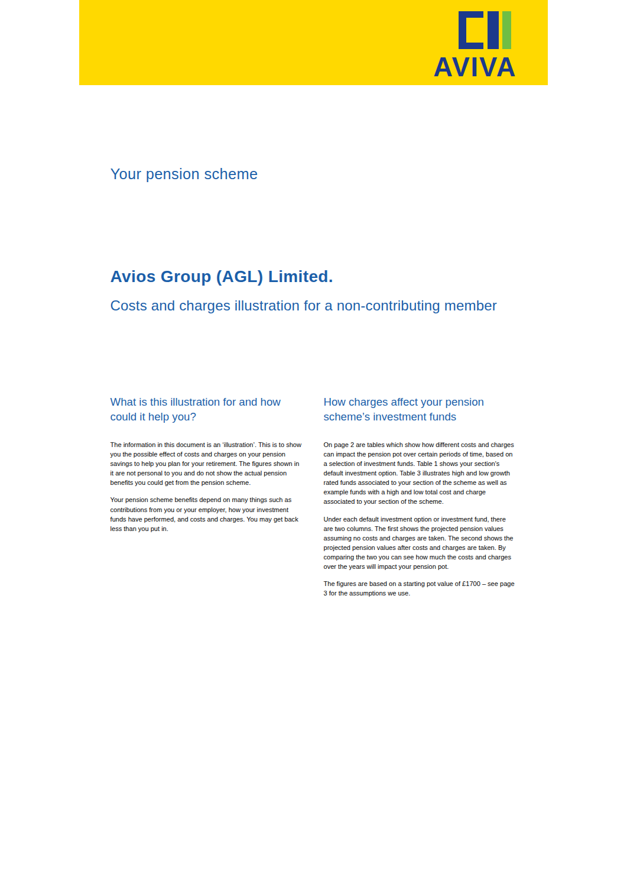AVIVA
Your pension scheme
Avios Group (AGL) Limited.
Costs and charges illustration for a non-contributing member
What is this illustration for and how could it help you?
The information in this document is an ‘illustration’. This is to show you the possible effect of costs and charges on your pension savings to help you plan for your retirement. The figures shown in it are not personal to you and do not show the actual pension benefits you could get from the pension scheme.
Your pension scheme benefits depend on many things such as contributions from you or your employer, how your investment funds have performed, and costs and charges. You may get back less than you put in.
How charges affect your pension scheme’s investment funds
On page 2 are tables which show how different costs and charges can impact the pension pot over certain periods of time, based on a selection of investment funds. Table 1 shows your section's default investment option. Table 3 illustrates high and low growth rated funds associated to your section of the scheme as well as example funds with a high and low total cost and charge associated to your section of the scheme.
Under each default investment option or investment fund, there are two columns. The first shows the projected pension values assuming no costs and charges are taken. The second shows the projected pension values after costs and charges are taken. By comparing the two you can see how much the costs and charges over the years will impact your pension pot.
The figures are based on a starting pot value of £1700 – see page 3 for the assumptions we use.